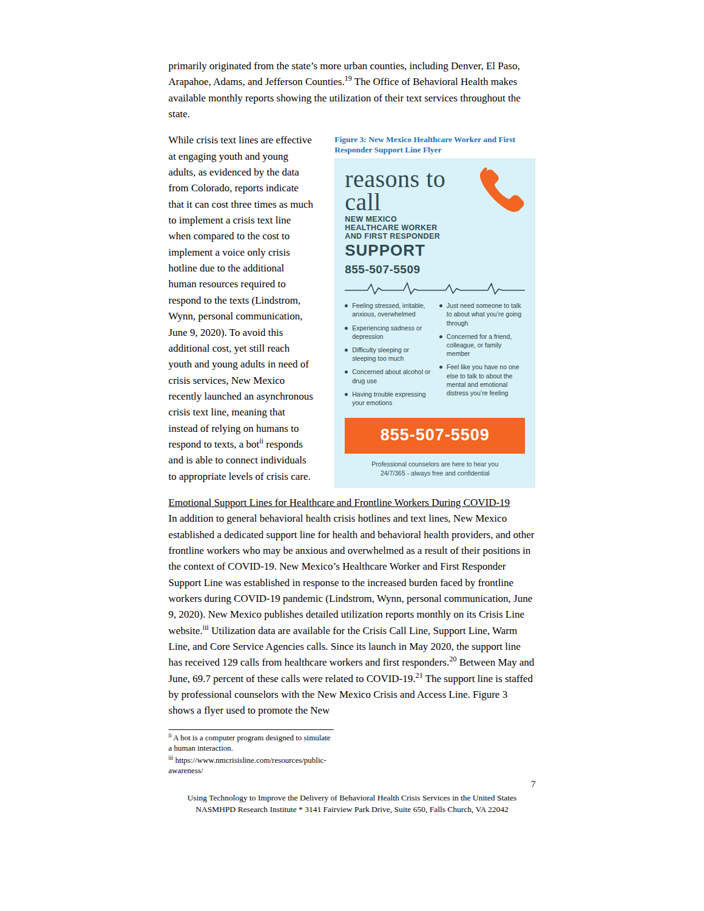primarily originated from the state’s more urban counties, including Denver, El Paso, Arapahoe, Adams, and Jefferson Counties.19 The Office of Behavioral Health makes available monthly reports showing the utilization of their text services throughout the state.
Figure 3: New Mexico Healthcare Worker and First Responder Support Line Flyer
reasons to call
NEW MEXICO
HEALTHCARE WORKER
AND FIRST RESPONDER
SUPPORT
855-507-5509
Feeling stressed, irritable, anxious, overwhelmed
Experiencing sadness or depression
Difficulty sleeping or sleeping too much
Concerned about alcohol or drug use
Having trouble expressing your emotions
Just need someone to talk to about what you’re going through
Concerned for a friend, colleague, or family member
Feel like you have no one else to talk to about the mental and emotional distress you’re feeling
855-507-5509
Professional counselors are here to hear you
24/7/365 - always free and confidential
While crisis text lines are effective at engaging youth and young adults, as evidenced by the data from Colorado, reports indicate that it can cost three times as much to implement a crisis text line when compared to the cost to implement a voice only crisis hotline due to the additional human resources required to respond to the texts (Lindstrom, Wynn, personal communication, June 9, 2020). To avoid this additional cost, yet still reach youth and young adults in need of crisis services, New Mexico recently launched an asynchronous crisis text line, meaning that instead of relying on humans to respond to texts, a botii responds and is able to connect individuals to appropriate levels of crisis care.
Emotional Support Lines for Healthcare and Frontline Workers During COVID-19
In addition to general behavioral health crisis hotlines and text lines, New Mexico established a dedicated support line for health and behavioral health providers, and other frontline workers who may be anxious and overwhelmed as a result of their positions in the context of COVID-19. New Mexico’s Healthcare Worker and First Responder Support Line was established in response to the increased burden faced by frontline workers during COVID-19 pandemic (Lindstrom, Wynn, personal communication, June 9, 2020). New Mexico publishes detailed utilization reports monthly on its Crisis Line website.iii Utilization data are available for the Crisis Call Line, Support Line, Warm Line, and Core Service Agencies calls. Since its launch in May 2020, the support line has received 129 calls from healthcare workers and first responders.20 Between May and June, 69.7 percent of these calls were related to COVID-19.21 The support line is staffed by professional counselors with the New Mexico Crisis and Access Line. Figure 3 shows a flyer used to promote the New
ii A bot is a computer program designed to simulate a human interaction.
iii https://www.nmcrisisline.com/resources/public-awareness/
7
Using Technology to Improve the Delivery of Behavioral Health Crisis Services in the United States
NASMHPD Research Institute * 3141 Fairview Park Drive, Suite 650, Falls Church, VA 22042